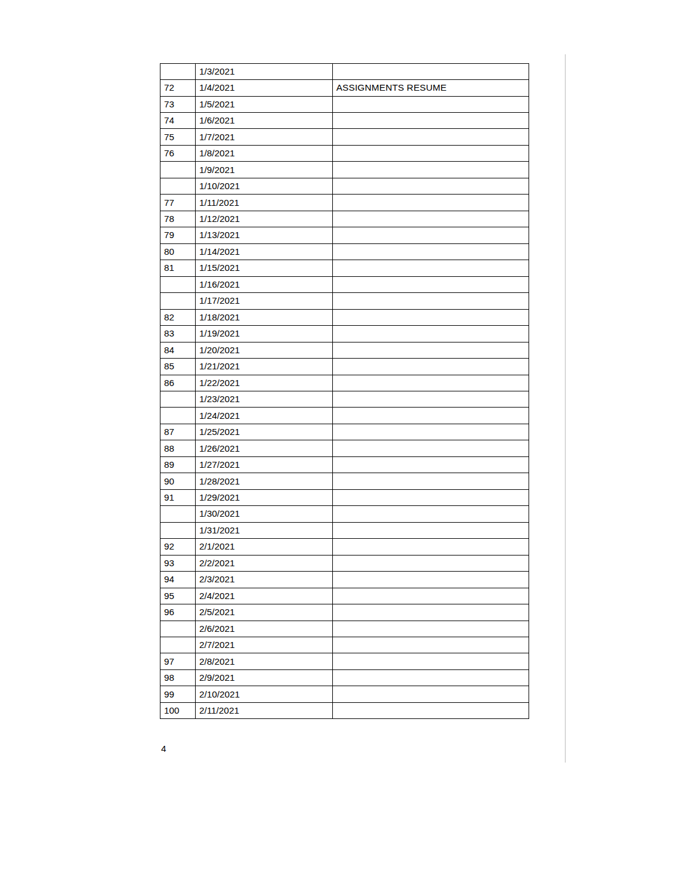| | 1/3/2021 | |
| 72 | 1/4/2021 | ASSIGNMENTS RESUME |
| 73 | 1/5/2021 | |
| 74 | 1/6/2021 | |
| 75 | 1/7/2021 | |
| 76 | 1/8/2021 | |
| | 1/9/2021 | |
| | 1/10/2021 | |
| 77 | 1/11/2021 | |
| 78 | 1/12/2021 | |
| 79 | 1/13/2021 | |
| 80 | 1/14/2021 | |
| 81 | 1/15/2021 | |
| | 1/16/2021 | |
| | 1/17/2021 | |
| 82 | 1/18/2021 | |
| 83 | 1/19/2021 | |
| 84 | 1/20/2021 | |
| 85 | 1/21/2021 | |
| 86 | 1/22/2021 | |
| | 1/23/2021 | |
| | 1/24/2021 | |
| 87 | 1/25/2021 | |
| 88 | 1/26/2021 | |
| 89 | 1/27/2021 | |
| 90 | 1/28/2021 | |
| 91 | 1/29/2021 | |
| | 1/30/2021 | |
| | 1/31/2021 | |
| 92 | 2/1/2021 | |
| 93 | 2/2/2021 | |
| 94 | 2/3/2021 | |
| 95 | 2/4/2021 | |
| 96 | 2/5/2021 | |
| | 2/6/2021 | |
| | 2/7/2021 | |
| 97 | 2/8/2021 | |
| 98 | 2/9/2021 | |
| 99 | 2/10/2021 | |
| 100 | 2/11/2021 | |
4